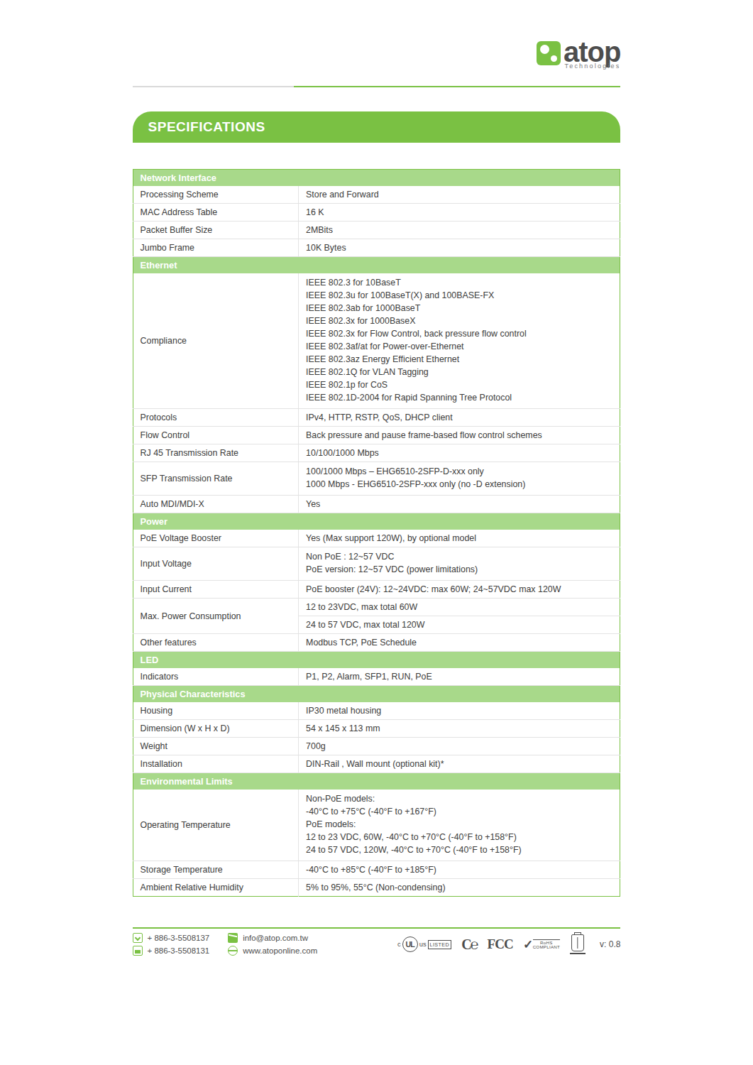atop
Technologies
SPECIFICATIONS
| Network Interface | |
| Processing Scheme | Store and Forward |
| MAC Address Table | 16 K |
| Packet Buffer Size | 2MBits |
| Jumbo Frame | 10K Bytes |
| Ethernet | |
| Compliance | IEEE 802.3 for 10BaseT IEEE 802.3u for 100BaseT(X) and 100BASE-FX IEEE 802.3ab for 1000BaseT IEEE 802.3x for 1000BaseX IEEE 802.3x for Flow Control, back pressure flow control IEEE 802.3af/at for Power-over-Ethernet IEEE 802.3az Energy Efficient Ethernet IEEE 802.1Q for VLAN Tagging IEEE 802.1p for CoS IEEE 802.1D-2004 for Rapid Spanning Tree Protocol |
| Protocols | IPv4, HTTP, RSTP, QoS, DHCP client |
| Flow Control | Back pressure and pause frame-based flow control schemes |
| RJ 45 Transmission Rate | 10/100/1000 Mbps |
| SFP Transmission Rate | 100/1000 Mbps – EHG6510-2SFP-D-xxx only 1000 Mbps - EHG6510-2SFP-xxx only (no -D extension) |
| Auto MDI/MDI-X | Yes |
| Power | |
| PoE Voltage Booster | Yes (Max support 120W), by optional model |
| Input Voltage | Non PoE : 12~57 VDC PoE version: 12~57 VDC (power limitations) |
| Input Current | PoE booster (24V): 12~24VDC: max 60W; 24~57VDC max 120W |
| Max. Power Consumption | 12 to 23VDC, max total 60W |
| 24 to 57 VDC, max total 120W |
| Other features | Modbus TCP, PoE Schedule |
| LED | |
| Indicators | P1, P2, Alarm, SFP1, RUN, PoE |
| Physical Characteristics | |
| Housing | IP30 metal housing |
| Dimension (W x H x D) | 54 x 145 x 113 mm |
| Weight | 700g |
| Installation | DIN-Rail , Wall mount (optional kit)* |
| Environmental Limits | |
| Operating Temperature | Non-PoE models: -40°C to +75°C (-40°F to +167°F) PoE models: 12 to 23 VDC, 60W, -40°C to +70°C (-40°F to +158°F) 24 to 57 VDC, 120W, -40°C to +70°C (-40°F to +158°F) |
| Storage Temperature | -40°C to +85°C (-40°F to +185°F) |
| Ambient Relative Humidity | 5% to 95%, 55°C (Non-condensing) |
+ 886-3-5508137
+ 886-3-5508131
info@atop.com.tw
www.atoponline.com
c UL us LISTED
C℮
FCC
✓
RoHS
COMPLIANT
v: 0.8